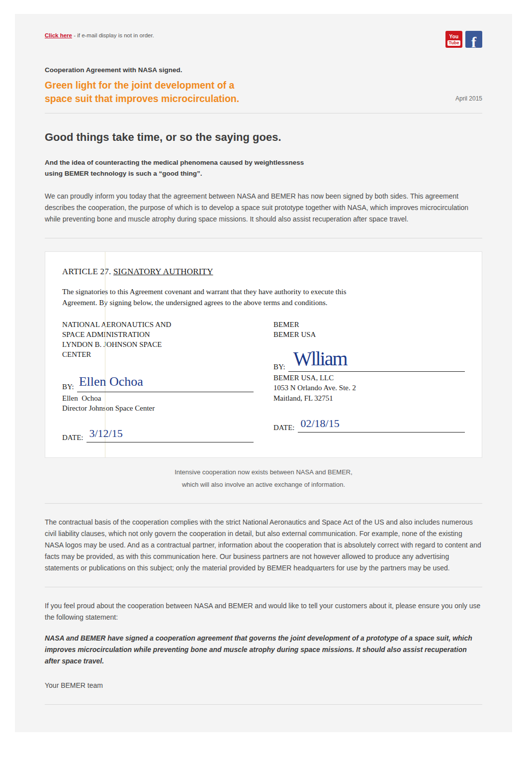Click here - if e-mail display is not in order.
Cooperation Agreement with NASA signed.
Green light for the joint development of a
space suit that improves microcirculation.
April 2015
Good things take time, or so the saying goes.
And the idea of counteracting the medical phenomena caused by weightlessness
using BEMER technology is such a “good thing”.
We can proudly inform you today that the agreement between NASA and BEMER has now been signed by both sides. This agreement describes the cooperation, the purpose of which is to develop a space suit prototype together with NASA, which improves microcirculation while preventing bone and muscle atrophy during space missions. It should also assist recuperation after space travel.
ARTICLE 27. SIGNATORY AUTHORITY
The signatories to this Agreement covenant and warrant that they have authority to execute this Agreement. By signing below, the undersigned agrees to the above terms and conditions.
National Aeronautics and
Space Administration
Lyndon B. Johnson Space
Center
BY: Ellen Ochoa
Ellen Ochoa
Director Johnson Space Center
DATE: 3/12/15
BEMER
BEMER USA
BY: Wlliam
BEMER USA, LLC
1053 N Orlando Ave. Ste. 2
Maitland, FL 32751
DATE: 02/18/15
Intensive cooperation now exists between NASA and BEMER,
which will also involve an active exchange of information.
The contractual basis of the cooperation complies with the strict National Aeronautics and Space Act of the US and also includes numerous civil liability clauses, which not only govern the cooperation in detail, but also external communication. For example, none of the existing NASA logos may be used. And as a contractual partner, information about the cooperation that is absolutely correct with regard to content and facts may be provided, as with this communication here. Our business partners are not however allowed to produce any advertising statements or publications on this subject; only the material provided by BEMER headquarters for use by the partners may be used.
If you feel proud about the cooperation between NASA and BEMER and would like to tell your customers about it, please ensure you only use the following statement:
NASA and BEMER have signed a cooperation agreement that governs the joint development of a prototype of a space suit, which improves microcirculation while preventing bone and muscle atrophy during space missions. It should also assist recuperation after space travel.
Your BEMER team